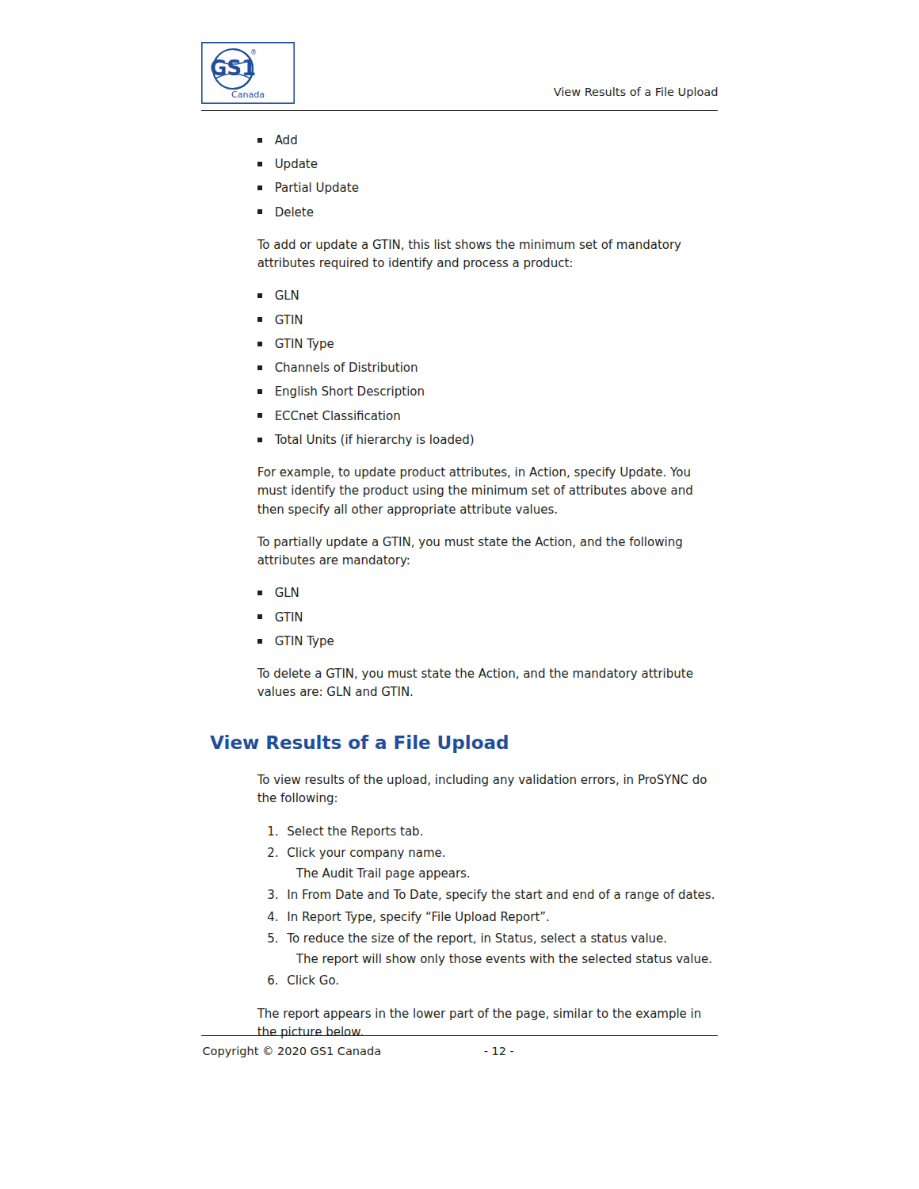GS1 ® Canada
View Results of a File Upload
Add
Update
Partial Update
Delete
To add or update a GTIN, this list shows the minimum set of mandatory attributes required to identify and process a product:
GLN
GTIN
GTIN Type
Channels of Distribution
English Short Description
ECCnet Classification
Total Units (if hierarchy is loaded)
For example, to update product attributes, in Action, specify Update. You must identify the product using the minimum set of attributes above and then specify all other appropriate attribute values.
To partially update a GTIN, you must state the Action, and the following attributes are mandatory:
GLN
GTIN
GTIN Type
To delete a GTIN, you must state the Action, and the mandatory attribute values are: GLN and GTIN.
View Results of a File Upload
To view results of the upload, including any validation errors, in ProSYNC do the following:
Select the Reports tab.
Click your company name. The Audit Trail page appears.
In From Date and To Date, specify the start and end of a range of dates.
In Report Type, specify “File Upload Report”.
To reduce the size of the report, in Status, select a status value. The report will show only those events with the selected status value.
Click Go.
The report appears in the lower part of the page, similar to the example in the picture below.
Copyright © 2020 GS1 Canada
- 12 -